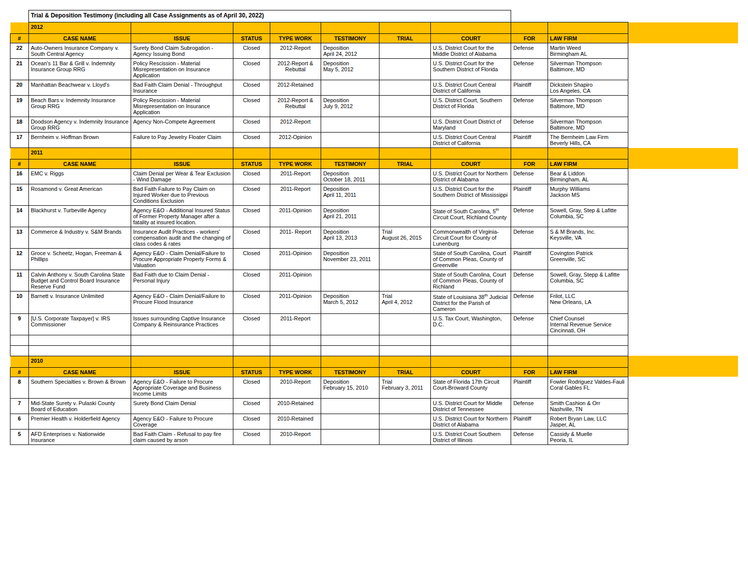| | Trial & Deposition Testimony (including all Case Assignments as of April 30, 2022) | | | | | |
| | 2012 | | | | | | | | | | | |
| # | CASE NAME | ISSUE | STATUS | TYPE WORK | TESTIMONY | TRIAL | COURT | FOR | LAW FIRM | | | |
| 22 | Auto-Owners Insurance Company v. South Central Agency | Surety Bond Claim Subrogation - Agency Issuing Bond | Closed | 2012-Report | Deposition April 24, 2012 | | U.S. District Court for the Middle District of Alabama | Defense | Martin Weed Birmingham AL | | | |
| 21 | Ocean's 11 Bar & Grill v. Indemnity Insurance Group RRG | Policy Rescission - Material Misrepresentation on Insurance Application | Closed | 2012-Report & Rebuttal | Deposition May 5, 2012 | | U.S. District Court for the Southern District of Florida | Defense | Silverman Thompson Baltimore, MD | | | |
| 20 | Manhattan Beachwear v. Lloyd's | Bad Faith Claim Denial - Throughput Insurance | Closed | 2012-Retained | | | U.S. District Court Central District of California | Plaintiff | Dickstein Shapiro Los Angeles, CA | | | |
| 19 | Beach Bars v. Indemnity Insurance Group RRG | Policy Rescission - Material Misrepresentation on Insurance Application | Closed | 2012-Report & Rebuttal | Deposition July 9, 2012 | | U.S. District Court, Southern District of Florida | Defense | Silverman Thompson Baltimore, MD | | | |
| 18 | Doodson Agency v. Indemnity Insurance Group RRG | Agency Non-Compete Agreement | Closed | 2012-Report | | | U.S. District Court District of Maryland | Defense | Silverman Thompson Baltimore, MD | | | |
| 17 | Bernheim v. Hoffman Brown | Failure to Pay Jewelry Floater Claim | Closed | 2012-Opinion | | | U.S. District Court Central District of California | Plaintiff | The Bernheim Law Firm Beverly Hills, CA | | | |
| | 2011 | | | | | | | | | | | |
| # | CASE NAME | ISSUE | STATUS | TYPE WORK | TESTIMONY | TRIAL | COURT | FOR | LAW FIRM | | | |
| 16 | EMC v. Riggs | Claim Denial per Wear & Tear Exclusion - Wind Damage | Closed | 2011-Report | Deposition October 18, 2011 | | U.S. District Court for Northern District of Alabama | Defense | Bear & Liddon Birmingham, AL | | | |
| 15 | Rosamond v. Great American | Bad Faith Failure to Pay Claim on Injured Worker due to Previous Conditions Exclusion | Closed | 2011-Report | Deposition April 11, 2011 | | U.S. District Court for the Southern District of Mississippi | Plaintiff | Murphy Williams Jackson MS | | | |
| 14 | Blackhurst v. Turbeville Agency | Agency E&O - Additional Insured Status of Former Property Manager after a fatality at insured location. | Closed | 2011-Opinion | Deposition April 21, 2011 | | State of South Carolina, 5 th Circuit Court, Richland County | Defense | Sowell, Gray, Step & Lafitte Columbia, SC | | | |
| 13 | Commerce & Industry v. S&M Brands | Insurance Audit Practices - workers' compensation audit and the changing of class codes & rates | Closed | 2011- Report | Deposition April 13, 2013 | Trial August 26, 2015 | Commonwealth of Virginia-Circuit Court for County of Lunenburg | Defense | S & M Brands, Inc. Keysville, VA | | | |
| 12 | Groce v. Scheetz, Hogan, Freeman & Phillips | Agency E&O - Claim Denial/Failure to Procure Appropriate Property Forms & Valuation | Closed | 2011-Opinion | Deposition November 23, 2011 | | State of South Carolina, Court of Common Pleas, County of Greenville | Plaintiff | Covington Patrick Greenville, SC | | | |
| 11 | Calvin Anthony v. South Carolina State Budget and Control Board Insurance Reserve Fund | Bad Faith due to Claim Denial - Personal Injury | Closed | 2011-Opinion | | | State of South Carolina, Court of Common Pleas, County of Richland | Defense | Sowell, Gray, Stepp & Lafitte Columbia, SC | | | |
| 10 | Barnett v. Insurance Unlimited | Agency E&O - Claim Denial/Failure to Procure Flood Insurance | Closed | 2011-Opinion | Deposition March 5, 2012 | Trial April 4, 2012 | State of Louisiana 38 th Judicial District for the Parish of Cameron | Defense | Frilot, LLC New Orleans, LA | | | |
| 9 | [U.S. Corporate Taxpayer] v. IRS Commissioner | Issues surrounding Captive Insurance Company & Reinsurance Practices | Closed | 2011-Report | | | U.S. Tax Court, Washington, D.C. | Defense | Chief Counsel Internal Revenue Service Cincinnati, OH | | | |
| | 2010 | | | | | | | | | | | |
| # | CASE NAME | ISSUE | STATUS | TYPE WORK | TESTIMONY | TRIAL | COURT | FOR | LAW FIRM | | | |
| 8 | Southern Specialties v. Brown & Brown | Agency E&O - Failure to Procure Appropriate Coverage and Business Income Limits | Closed | 2010-Report | Deposition February 15, 2010 | Trial February 3, 2011 | State of Florida 17th Circuit Court-Broward County | Plaintiff | Fowler Rodriguez Valdes-Fauli Coral Gables FL | | | |
| 7 | Mid-State Surety v. Pulaski County Board of Education | Surety Bond Claim Denial | Closed | 2010-Retained | | | U.S. District Court for Middle District of Tennessee | Defense | Smith Cashion & Orr Nashville, TN | | | |
| 6 | Premier Health v. Holderfield Agency | Agency E&O - Failure to Procure Coverage | Closed | 2010-Retained | | | U.S. District Court for Northern District of Alabama | Plaintiff | Robert Bryan Law, LLC Jasper, AL | | | |
| 5 | AFD Enterprises v. Nationwide Insurance | Bad Faith Claim - Refusal to pay fire claim caused by arson | Closed | 2010-Report | | | U.S. District Court Southern District of Illinois | Defense | Cassidy & Muelle Peoria, IL | | | |